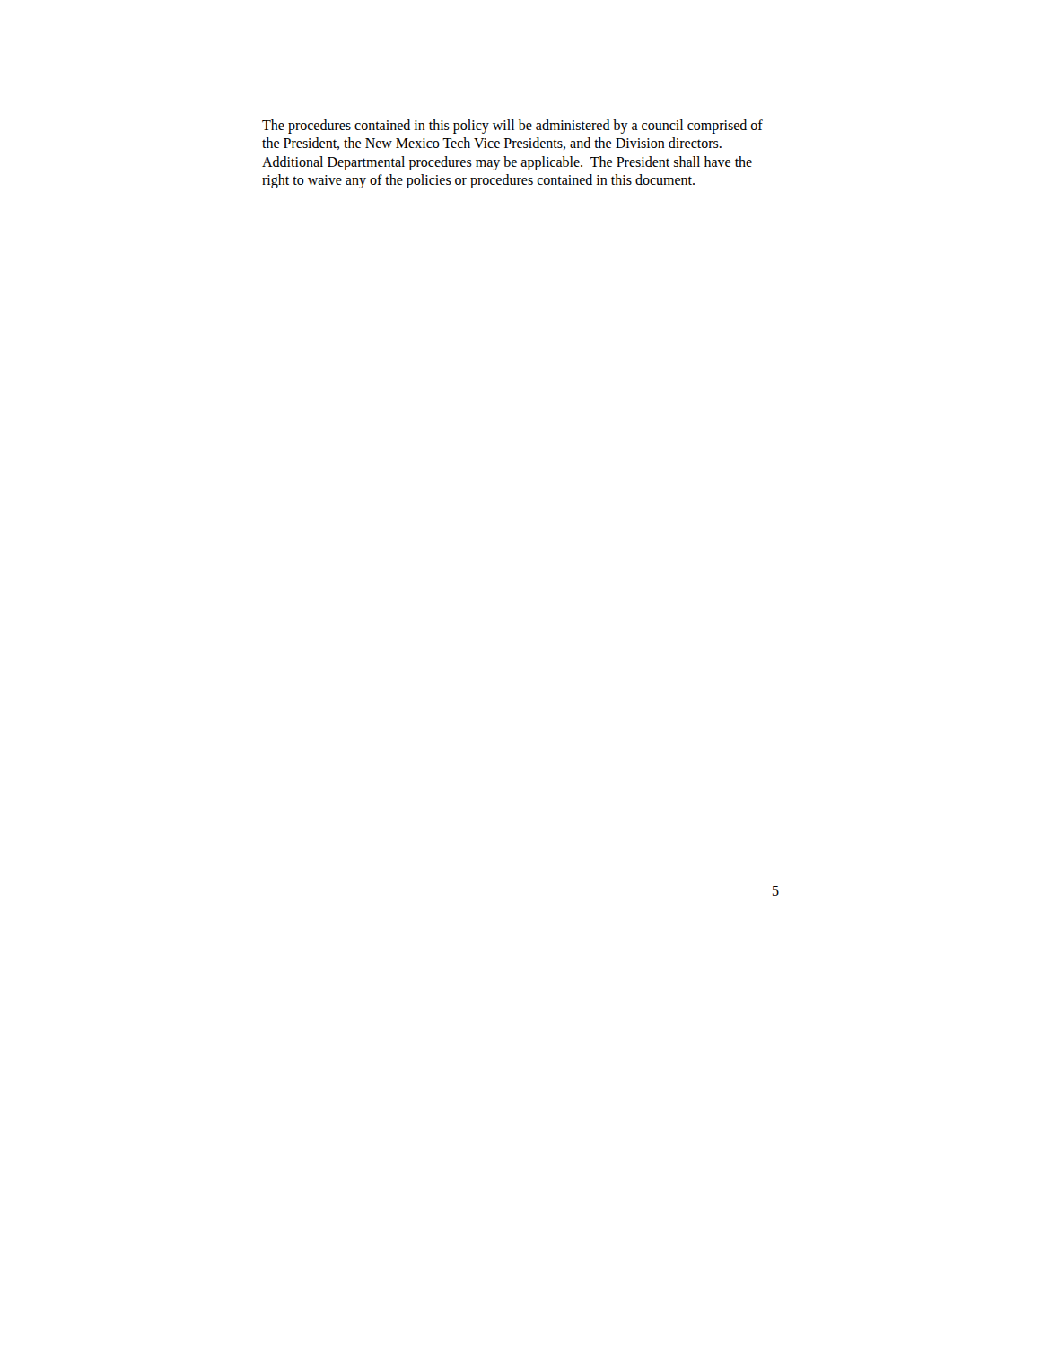The procedures contained in this policy will be administered by a council comprised of the President, the New Mexico Tech Vice Presidents, and the Division directors. Additional Departmental procedures may be applicable. The President shall have the right to waive any of the policies or procedures contained in this document.
5